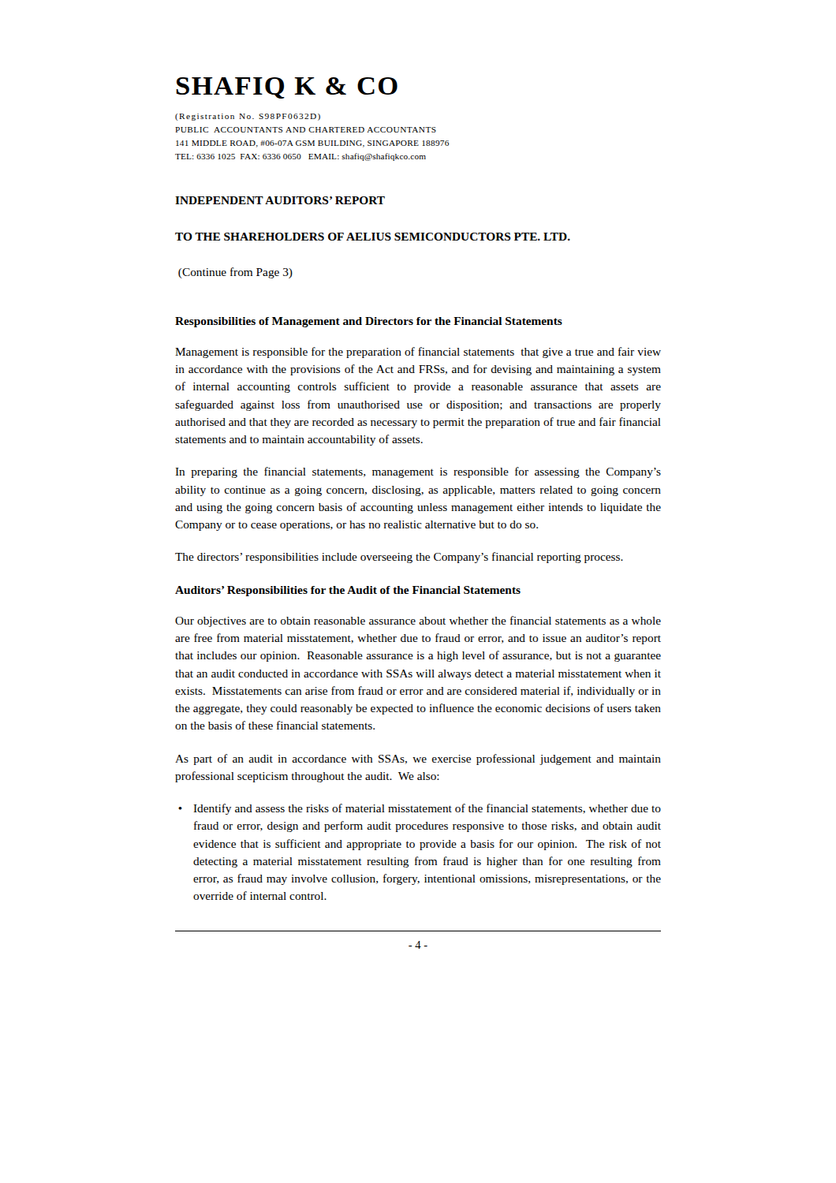SHAFIQ K & CO
(Registration No. S98PF0632D)
PUBLIC ACCOUNTANTS AND CHARTERED ACCOUNTANTS
141 MIDDLE ROAD, #06-07A GSM BUILDING, SINGAPORE 188976
TEL: 6336 1025 FAX: 6336 0650 EMAIL: shafiq@shafiqkco.com
INDEPENDENT AUDITORS’ REPORT
TO THE SHAREHOLDERS OF AELIUS SEMICONDUCTORS PTE. LTD.
(Continue from Page 3)
Responsibilities of Management and Directors for the Financial Statements
Management is responsible for the preparation of financial statements that give a true and fair view in accordance with the provisions of the Act and FRSs, and for devising and maintaining a system of internal accounting controls sufficient to provide a reasonable assurance that assets are safeguarded against loss from unauthorised use or disposition; and transactions are properly authorised and that they are recorded as necessary to permit the preparation of true and fair financial statements and to maintain accountability of assets.
In preparing the financial statements, management is responsible for assessing the Company’s ability to continue as a going concern, disclosing, as applicable, matters related to going concern and using the going concern basis of accounting unless management either intends to liquidate the Company or to cease operations, or has no realistic alternative but to do so.
The directors’ responsibilities include overseeing the Company’s financial reporting process.
Auditors’ Responsibilities for the Audit of the Financial Statements
Our objectives are to obtain reasonable assurance about whether the financial statements as a whole are free from material misstatement, whether due to fraud or error, and to issue an auditor’s report that includes our opinion. Reasonable assurance is a high level of assurance, but is not a guarantee that an audit conducted in accordance with SSAs will always detect a material misstatement when it exists. Misstatements can arise from fraud or error and are considered material if, individually or in the aggregate, they could reasonably be expected to influence the economic decisions of users taken on the basis of these financial statements.
As part of an audit in accordance with SSAs, we exercise professional judgement and maintain professional scepticism throughout the audit. We also:
Identify and assess the risks of material misstatement of the financial statements, whether due to fraud or error, design and perform audit procedures responsive to those risks, and obtain audit evidence that is sufficient and appropriate to provide a basis for our opinion. The risk of not detecting a material misstatement resulting from fraud is higher than for one resulting from error, as fraud may involve collusion, forgery, intentional omissions, misrepresentations, or the override of internal control.
- 4 -